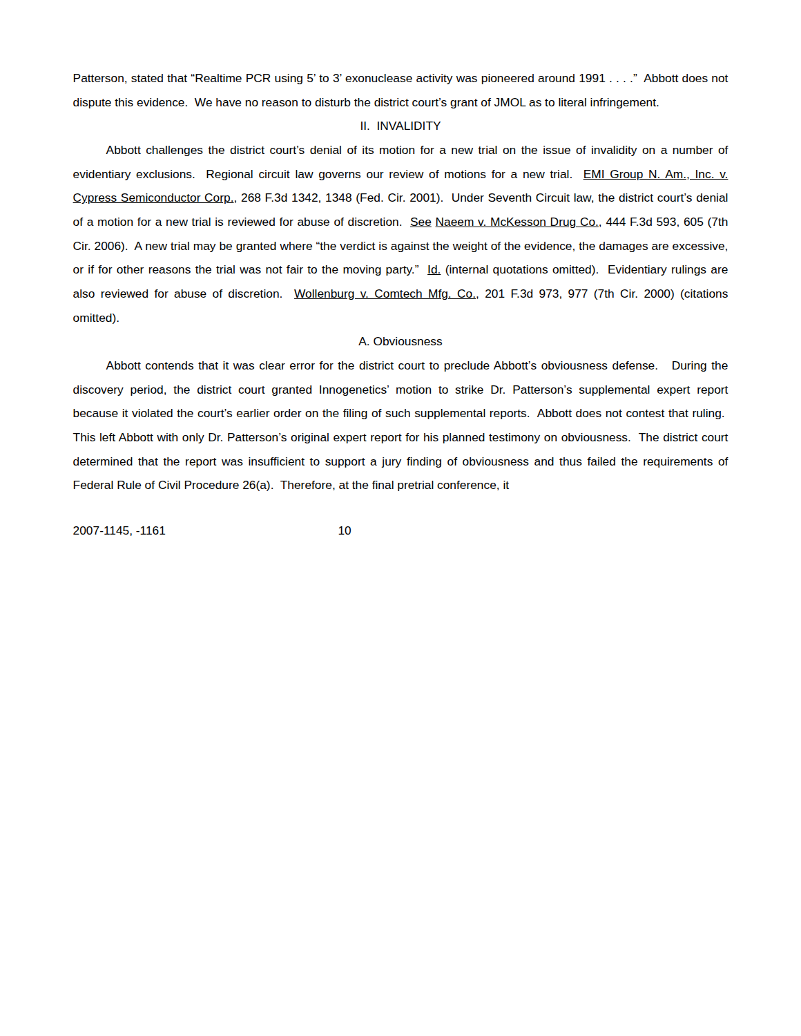Patterson, stated that “Realtime PCR using 5’ to 3’ exonuclease activity was pioneered around 1991 . . . .” Abbott does not dispute this evidence. We have no reason to disturb the district court’s grant of JMOL as to literal infringement.
II. INVALIDITY
Abbott challenges the district court’s denial of its motion for a new trial on the issue of invalidity on a number of evidentiary exclusions. Regional circuit law governs our review of motions for a new trial. EMI Group N. Am., Inc. v. Cypress Semiconductor Corp., 268 F.3d 1342, 1348 (Fed. Cir. 2001). Under Seventh Circuit law, the district court’s denial of a motion for a new trial is reviewed for abuse of discretion. See Naeem v. McKesson Drug Co., 444 F.3d 593, 605 (7th Cir. 2006). A new trial may be granted where “the verdict is against the weight of the evidence, the damages are excessive, or if for other reasons the trial was not fair to the moving party.” Id. (internal quotations omitted). Evidentiary rulings are also reviewed for abuse of discretion. Wollenburg v. Comtech Mfg. Co., 201 F.3d 973, 977 (7th Cir. 2000) (citations omitted).
A. Obviousness
Abbott contends that it was clear error for the district court to preclude Abbott’s obviousness defense. During the discovery period, the district court granted Innogenetics’ motion to strike Dr. Patterson’s supplemental expert report because it violated the court’s earlier order on the filing of such supplemental reports. Abbott does not contest that ruling. This left Abbott with only Dr. Patterson’s original expert report for his planned testimony on obviousness. The district court determined that the report was insufficient to support a jury finding of obviousness and thus failed the requirements of Federal Rule of Civil Procedure 26(a). Therefore, at the final pretrial conference, it
2007-1145, -116110